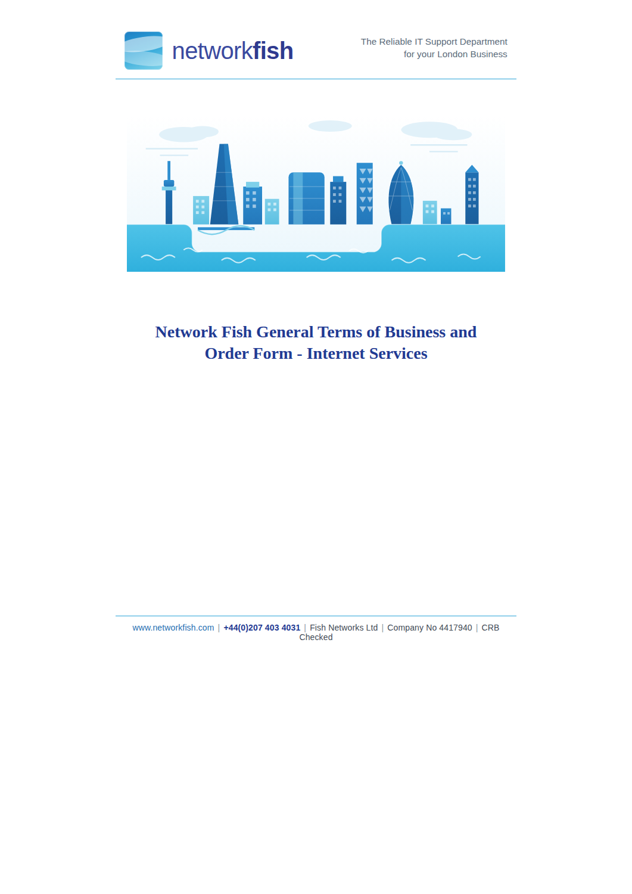network fish
The Reliable IT Support Department
for your London Business
Network Fish General Terms of Business and Order Form - Internet Services
www.networkfish.com | +44(0)207 403 4031 | Fish Networks Ltd | Company No 4417940 | CRB Checked